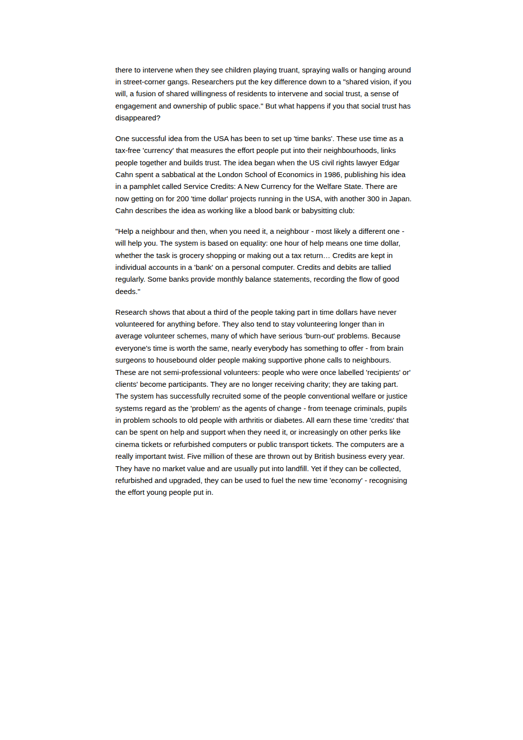there to intervene when they see children playing truant, spraying walls or hanging around in street-corner gangs. Researchers put the key difference down to a "shared vision, if you will, a fusion of shared willingness of residents to intervene and social trust, a sense of engagement and ownership of public space." But what happens if you that social trust has disappeared?
One successful idea from the USA has been to set up 'time banks'. These use time as a tax-free 'currency' that measures the effort people put into their neighbourhoods, links people together and builds trust. The idea began when the US civil rights lawyer Edgar Cahn spent a sabbatical at the London School of Economics in 1986, publishing his idea in a pamphlet called Service Credits: A New Currency for the Welfare State. There are now getting on for 200 'time dollar' projects running in the USA, with another 300 in Japan. Cahn describes the idea as working like a blood bank or babysitting club:
"Help a neighbour and then, when you need it, a neighbour - most likely a different one - will help you. The system is based on equality: one hour of help means one time dollar, whether the task is grocery shopping or making out a tax return… Credits are kept in individual accounts in a 'bank' on a personal computer. Credits and debits are tallied regularly. Some banks provide monthly balance statements, recording the flow of good deeds."
Research shows that about a third of the people taking part in time dollars have never volunteered for anything before. They also tend to stay volunteering longer than in average volunteer schemes, many of which have serious 'burn-out' problems. Because everyone's time is worth the same, nearly everybody has something to offer - from brain surgeons to housebound older people making supportive phone calls to neighbours. These are not semi-professional volunteers: people who were once labelled 'recipients' or' clients' become participants. They are no longer receiving charity; they are taking part.
The system has successfully recruited some of the people conventional welfare or justice systems regard as the 'problem' as the agents of change - from teenage criminals, pupils in problem schools to old people with arthritis or diabetes. All earn these time 'credits' that can be spent on help and support when they need it, or increasingly on other perks like cinema tickets or refurbished computers or public transport tickets. The computers are a really important twist. Five million of these are thrown out by British business every year. They have no market value and are usually put into landfill. Yet if they can be collected, refurbished and upgraded, they can be used to fuel the new time 'economy' - recognising the effort young people put in.